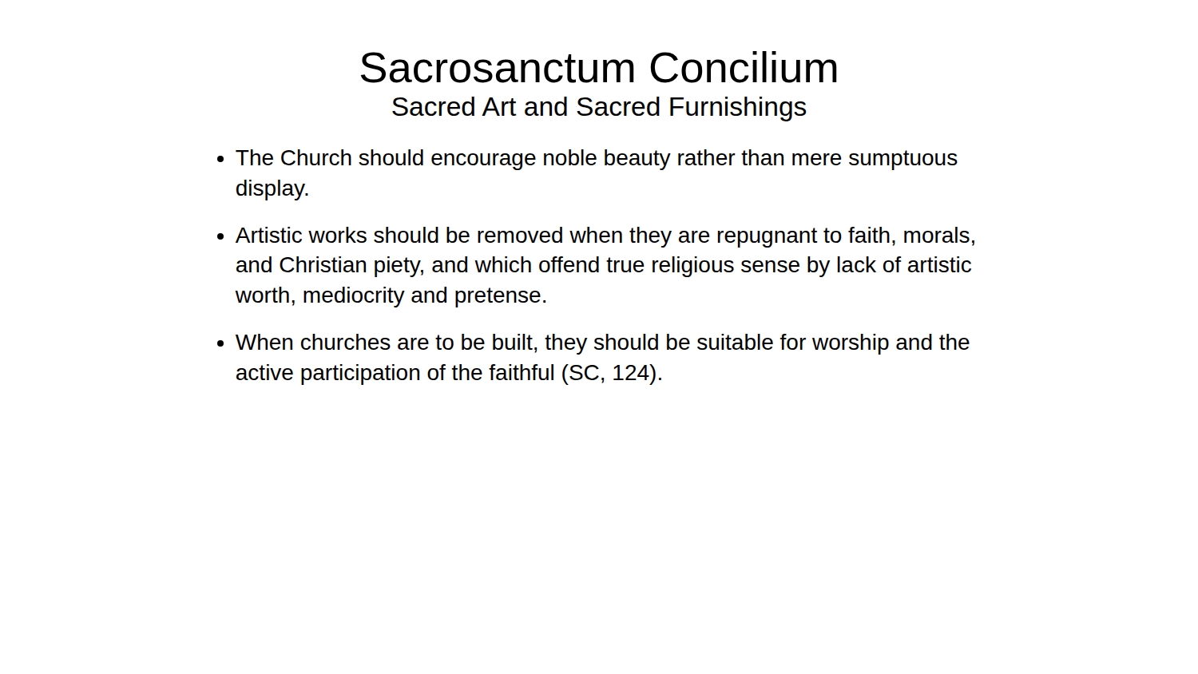Sacrosanctum Concilium
Sacred Art and Sacred Furnishings
The Church should encourage noble beauty rather than mere sumptuous display.
Artistic works should be removed when they are repugnant to faith, morals, and Christian piety, and which offend true religious sense by lack of artistic worth, mediocrity and pretense.
When churches are to be built, they should be suitable for worship and the active participation of the faithful (SC, 124).